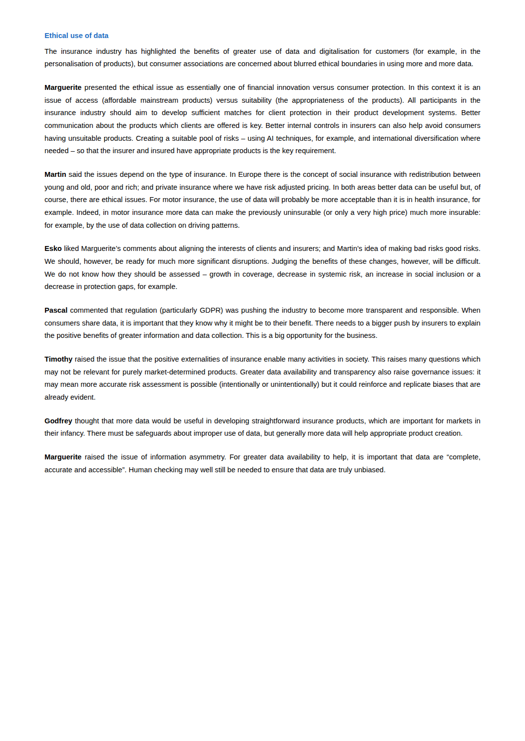Ethical use of data
The insurance industry has highlighted the benefits of greater use of data and digitalisation for customers (for example, in the personalisation of products), but consumer associations are concerned about blurred ethical boundaries in using more and more data.
Marguerite presented the ethical issue as essentially one of financial innovation versus consumer protection. In this context it is an issue of access (affordable mainstream products) versus suitability (the appropriateness of the products). All participants in the insurance industry should aim to develop sufficient matches for client protection in their product development systems. Better communication about the products which clients are offered is key. Better internal controls in insurers can also help avoid consumers having unsuitable products. Creating a suitable pool of risks – using AI techniques, for example, and international diversification where needed – so that the insurer and insured have appropriate products is the key requirement.
Martin said the issues depend on the type of insurance. In Europe there is the concept of social insurance with redistribution between young and old, poor and rich; and private insurance where we have risk adjusted pricing. In both areas better data can be useful but, of course, there are ethical issues. For motor insurance, the use of data will probably be more acceptable than it is in health insurance, for example. Indeed, in motor insurance more data can make the previously uninsurable (or only a very high price) much more insurable: for example, by the use of data collection on driving patterns.
Esko liked Marguerite’s comments about aligning the interests of clients and insurers; and Martin’s idea of making bad risks good risks. We should, however, be ready for much more significant disruptions. Judging the benefits of these changes, however, will be difficult. We do not know how they should be assessed – growth in coverage, decrease in systemic risk, an increase in social inclusion or a decrease in protection gaps, for example.
Pascal commented that regulation (particularly GDPR) was pushing the industry to become more transparent and responsible. When consumers share data, it is important that they know why it might be to their benefit. There needs to a bigger push by insurers to explain the positive benefits of greater information and data collection. This is a big opportunity for the business.
Timothy raised the issue that the positive externalities of insurance enable many activities in society. This raises many questions which may not be relevant for purely market-determined products. Greater data availability and transparency also raise governance issues: it may mean more accurate risk assessment is possible (intentionally or unintentionally) but it could reinforce and replicate biases that are already evident.
Godfrey thought that more data would be useful in developing straightforward insurance products, which are important for markets in their infancy. There must be safeguards about improper use of data, but generally more data will help appropriate product creation.
Marguerite raised the issue of information asymmetry. For greater data availability to help, it is important that data are “complete, accurate and accessible”. Human checking may well still be needed to ensure that data are truly unbiased.